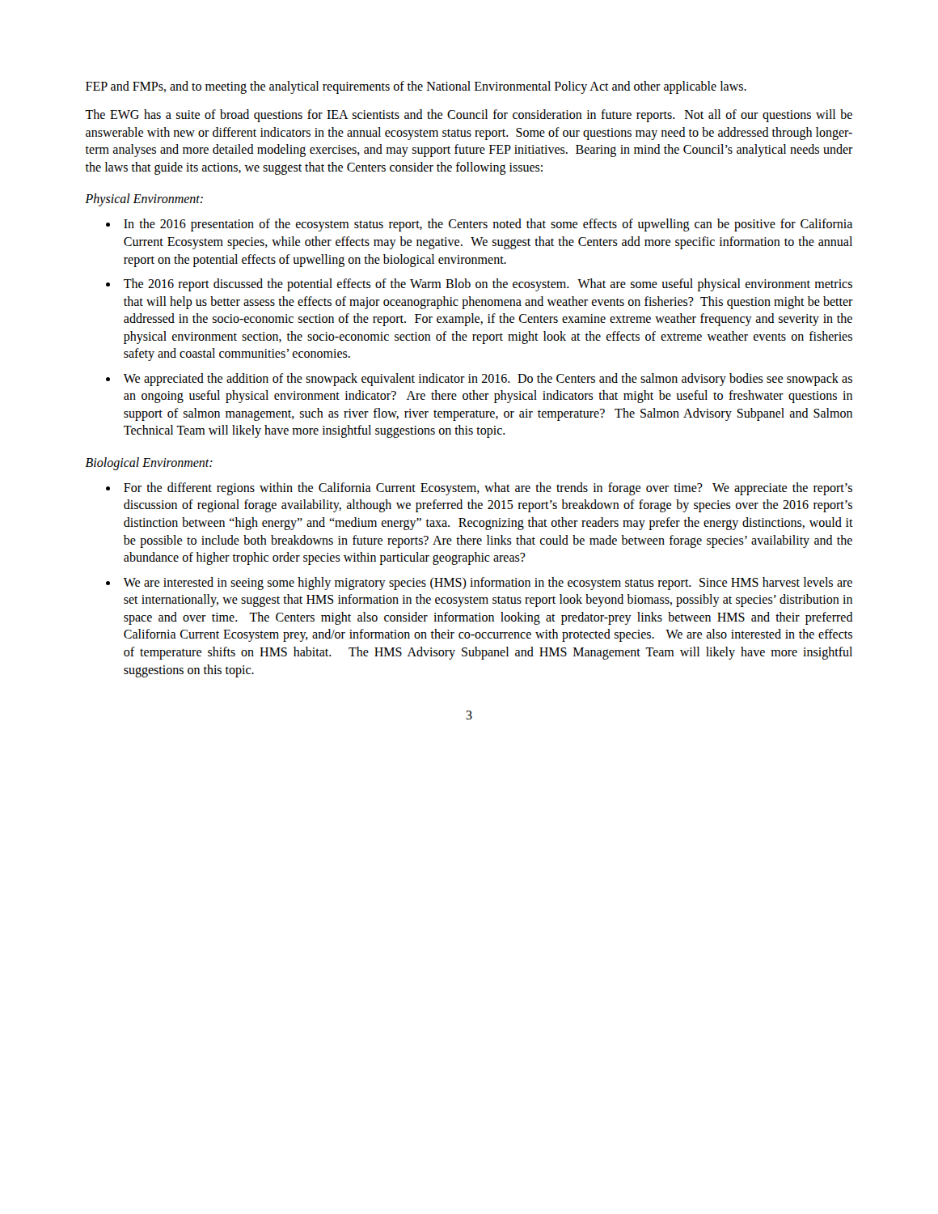FEP and FMPs, and to meeting the analytical requirements of the National Environmental Policy Act and other applicable laws.
The EWG has a suite of broad questions for IEA scientists and the Council for consideration in future reports. Not all of our questions will be answerable with new or different indicators in the annual ecosystem status report. Some of our questions may need to be addressed through longer-term analyses and more detailed modeling exercises, and may support future FEP initiatives. Bearing in mind the Council’s analytical needs under the laws that guide its actions, we suggest that the Centers consider the following issues:
Physical Environment:
In the 2016 presentation of the ecosystem status report, the Centers noted that some effects of upwelling can be positive for California Current Ecosystem species, while other effects may be negative. We suggest that the Centers add more specific information to the annual report on the potential effects of upwelling on the biological environment.
The 2016 report discussed the potential effects of the Warm Blob on the ecosystem. What are some useful physical environment metrics that will help us better assess the effects of major oceanographic phenomena and weather events on fisheries? This question might be better addressed in the socio-economic section of the report. For example, if the Centers examine extreme weather frequency and severity in the physical environment section, the socio-economic section of the report might look at the effects of extreme weather events on fisheries safety and coastal communities’ economies.
We appreciated the addition of the snowpack equivalent indicator in 2016. Do the Centers and the salmon advisory bodies see snowpack as an ongoing useful physical environment indicator? Are there other physical indicators that might be useful to freshwater questions in support of salmon management, such as river flow, river temperature, or air temperature? The Salmon Advisory Subpanel and Salmon Technical Team will likely have more insightful suggestions on this topic.
Biological Environment:
For the different regions within the California Current Ecosystem, what are the trends in forage over time? We appreciate the report’s discussion of regional forage availability, although we preferred the 2015 report’s breakdown of forage by species over the 2016 report’s distinction between “high energy” and “medium energy” taxa. Recognizing that other readers may prefer the energy distinctions, would it be possible to include both breakdowns in future reports? Are there links that could be made between forage species’ availability and the abundance of higher trophic order species within particular geographic areas?
We are interested in seeing some highly migratory species (HMS) information in the ecosystem status report. Since HMS harvest levels are set internationally, we suggest that HMS information in the ecosystem status report look beyond biomass, possibly at species’ distribution in space and over time. The Centers might also consider information looking at predator-prey links between HMS and their preferred California Current Ecosystem prey, and/or information on their co-occurrence with protected species. We are also interested in the effects of temperature shifts on HMS habitat. The HMS Advisory Subpanel and HMS Management Team will likely have more insightful suggestions on this topic.
3